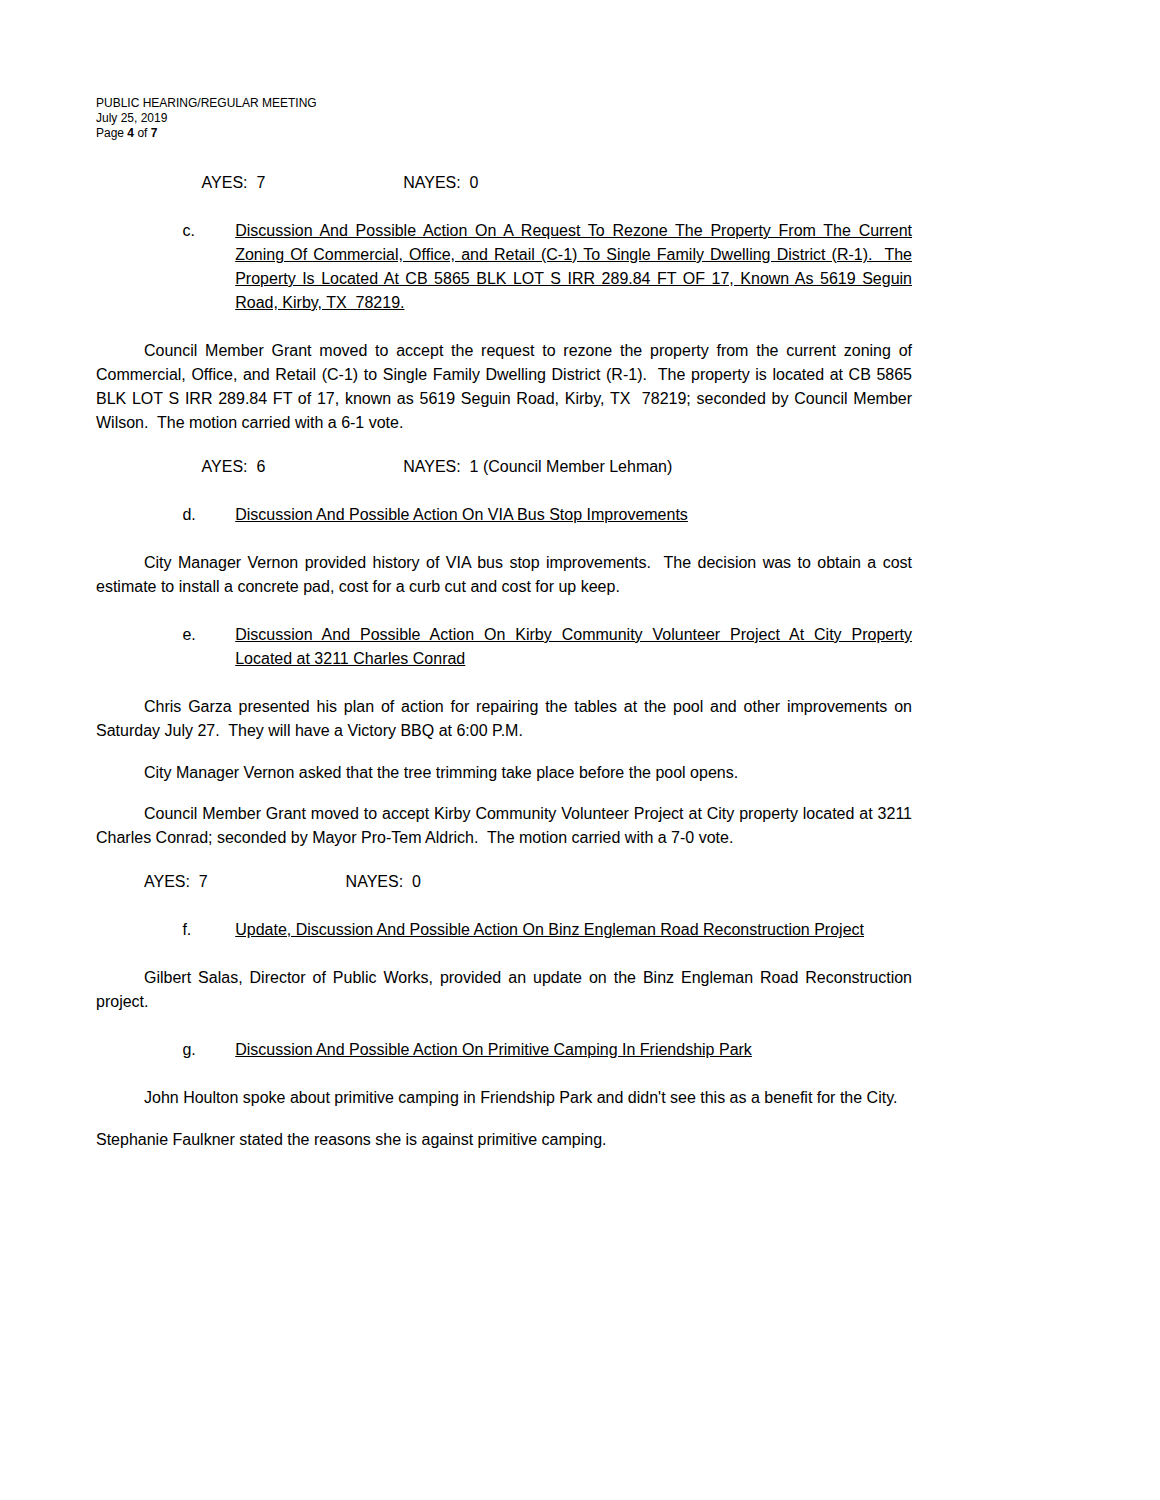PUBLIC HEARING/REGULAR MEETING July 25, 2019 Page 4 of 7
AYES: 7 NAYES: 0
c. Discussion And Possible Action On A Request To Rezone The Property From The Current Zoning Of Commercial, Office, and Retail (C-1) To Single Family Dwelling District (R-1). The Property Is Located At CB 5865 BLK LOT S IRR 289.84 FT OF 17, Known As 5619 Seguin Road, Kirby, TX 78219.
Council Member Grant moved to accept the request to rezone the property from the current zoning of Commercial, Office, and Retail (C-1) to Single Family Dwelling District (R-1). The property is located at CB 5865 BLK LOT S IRR 289.84 FT of 17, known as 5619 Seguin Road, Kirby, TX 78219; seconded by Council Member Wilson. The motion carried with a 6-1 vote.
AYES: 6 NAYES: 1 (Council Member Lehman)
d. Discussion And Possible Action On VIA Bus Stop Improvements
City Manager Vernon provided history of VIA bus stop improvements. The decision was to obtain a cost estimate to install a concrete pad, cost for a curb cut and cost for up keep.
e. Discussion And Possible Action On Kirby Community Volunteer Project At City Property Located at 3211 Charles Conrad
Chris Garza presented his plan of action for repairing the tables at the pool and other improvements on Saturday July 27. They will have a Victory BBQ at 6:00 P.M.
City Manager Vernon asked that the tree trimming take place before the pool opens.
Council Member Grant moved to accept Kirby Community Volunteer Project at City property located at 3211 Charles Conrad; seconded by Mayor Pro-Tem Aldrich. The motion carried with a 7-0 vote.
AYES: 7 NAYES: 0
f. Update, Discussion And Possible Action On Binz Engleman Road Reconstruction Project
Gilbert Salas, Director of Public Works, provided an update on the Binz Engleman Road Reconstruction project.
g. Discussion And Possible Action On Primitive Camping In Friendship Park
John Houlton spoke about primitive camping in Friendship Park and didn't see this as a benefit for the City.
Stephanie Faulkner stated the reasons she is against primitive camping.